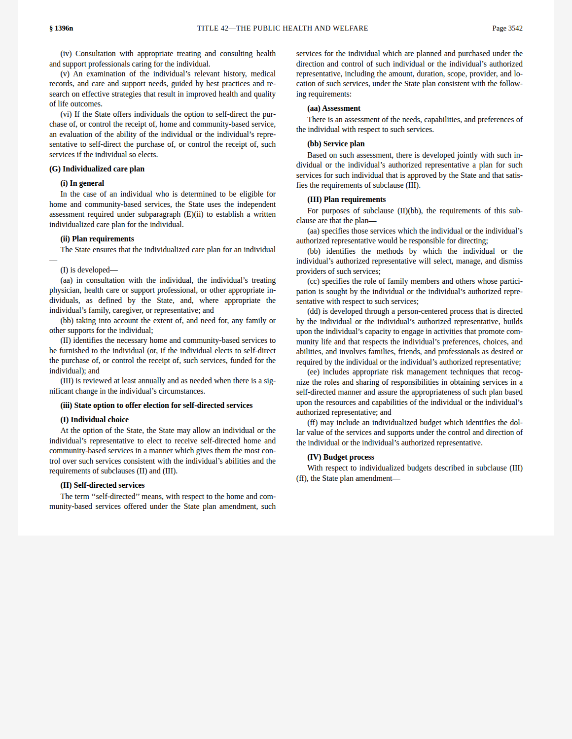§ 1396n TITLE 42—THE PUBLIC HEALTH AND WELFARE Page 3542
(iv) Consultation with appropriate treating and consulting health and support professionals caring for the individual.
(v) An examination of the individual’s relevant history, medical records, and care and support needs, guided by best practices and research on effective strategies that result in improved health and quality of life outcomes.
(vi) If the State offers individuals the option to self-direct the purchase of, or control the receipt of, home and community-based service, an evaluation of the ability of the individual or the individual’s representative to self-direct the purchase of, or control the receipt of, such services if the individual so elects.
(G) Individualized care plan
(i) In general
In the case of an individual who is determined to be eligible for home and community-based services, the State uses the independent assessment required under subparagraph (E)(ii) to establish a written individualized care plan for the individual.
(ii) Plan requirements
The State ensures that the individualized care plan for an individual—
(I) is developed—
(aa) in consultation with the individual, the individual’s treating physician, health care or support professional, or other appropriate individuals, as defined by the State, and, where appropriate the individual’s family, caregiver, or representative; and
(bb) taking into account the extent of, and need for, any family or other supports for the individual;
(II) identifies the necessary home and community-based services to be furnished to the individual (or, if the individual elects to self-direct the purchase of, or control the receipt of, such services, funded for the individual); and
(III) is reviewed at least annually and as needed when there is a significant change in the individual’s circumstances.
(iii) State option to offer election for self-directed services
(I) Individual choice
At the option of the State, the State may allow an individual or the individual’s representative to elect to receive self-directed home and community-based services in a manner which gives them the most control over such services consistent with the individual’s abilities and the requirements of subclauses (II) and (III).
(II) Self-directed services
The term ‘‘self-directed’’ means, with respect to the home and community-based services offered under the State plan amendment, such services for the individual which are planned and purchased under the direction and control of such individual or the individual’s authorized representative, including the amount, duration, scope, provider, and location of such services, under the State plan consistent with the following requirements:
(aa) Assessment
There is an assessment of the needs, capabilities, and preferences of the individual with respect to such services.
(bb) Service plan
Based on such assessment, there is developed jointly with such individual or the individual’s authorized representative a plan for such services for such individual that is approved by the State and that satisfies the requirements of subclause (III).
(III) Plan requirements
For purposes of subclause (II)(bb), the requirements of this subclause are that the plan—
(aa) specifies those services which the individual or the individual’s authorized representative would be responsible for directing;
(bb) identifies the methods by which the individual or the individual’s authorized representative will select, manage, and dismiss providers of such services;
(cc) specifies the role of family members and others whose participation is sought by the individual or the individual’s authorized representative with respect to such services;
(dd) is developed through a person-centered process that is directed by the individual or the individual’s authorized representative, builds upon the individual’s capacity to engage in activities that promote community life and that respects the individual’s preferences, choices, and abilities, and involves families, friends, and professionals as desired or required by the individual or the individual’s authorized representative;
(ee) includes appropriate risk management techniques that recognize the roles and sharing of responsibilities in obtaining services in a self-directed manner and assure the appropriateness of such plan based upon the resources and capabilities of the individual or the individual’s authorized representative; and
(ff) may include an individualized budget which identifies the dollar value of the services and supports under the control and direction of the individual or the individual’s authorized representative.
(IV) Budget process
With respect to individualized budgets described in subclause (III)(ff), the State plan amendment—